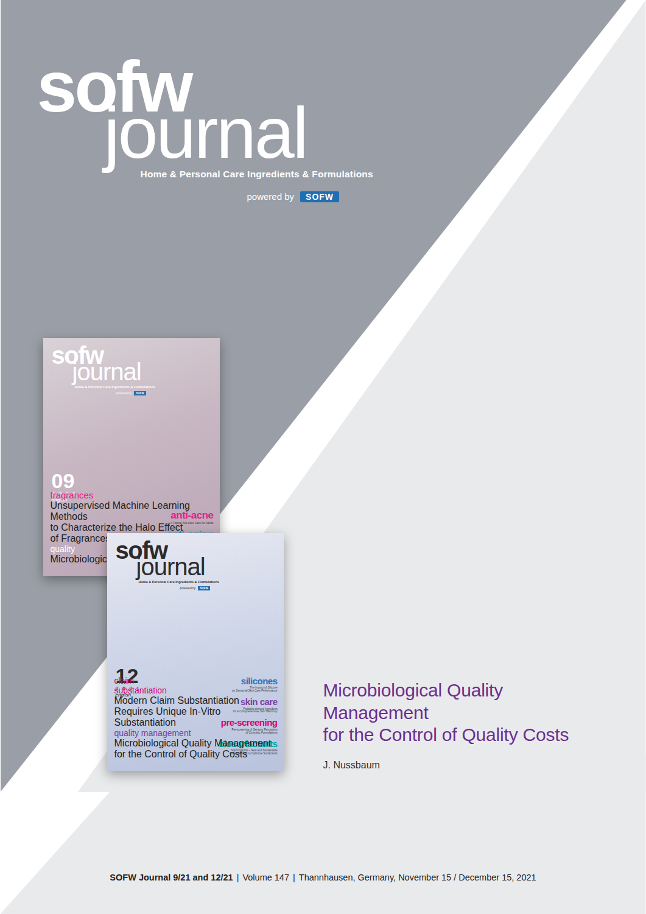sofw
journal
Home & Personal Care Ingredients & Formulations
powered by SOFW
sofw
journal
Home & Personal Care Ingredients & Formulations
powered by SOFW
09
2 0 2 1
english
anti-acne
A Topical Anti-acne Care for Adults
anti-aging
Harnessing the Power of Fucus Vesiculosus
to Quickly Revitalize the Eye Contour
and Make it Shine
Astaxanthin – the Diamond of Antioxidants
in the Fight Against Light-induced Skin Damage
fragrances
Unsupervised Machine Learning Methods
to Characterize the Halo Effect
of Fragrances through a GC Technique
quality
Microbiological Quality Management
sofw
journal
Home & Personal Care Ingredients & Formulations
powered by SOFW
12
2 0 2 1
english
silicones
The Impact of Silicone
on Sensorial Skin Care Performance
skin care
Probiotic-derived Ingredient
for a Comprehensive Skin Harmony
pre-screening
Pre-screening of Sensory Perception
of Cosmetic Formulations
biosurfactants
Sophorolipids – New and Sustainable
Biosurfactants to Optimize Surfactants
claim
substantiation
Modern Claim Substantiation
Requires Unique In-Vitro Substantiation
quality management
Microbiological Quality Management for the Control of Quality Costs
Microbiological Quality Management
for the Control of Quality Costs
J. Nussbaum
SOFW Journal 9/21 and 12/21|Volume 147|Thannhausen, Germany, November 15 / December 15, 2021